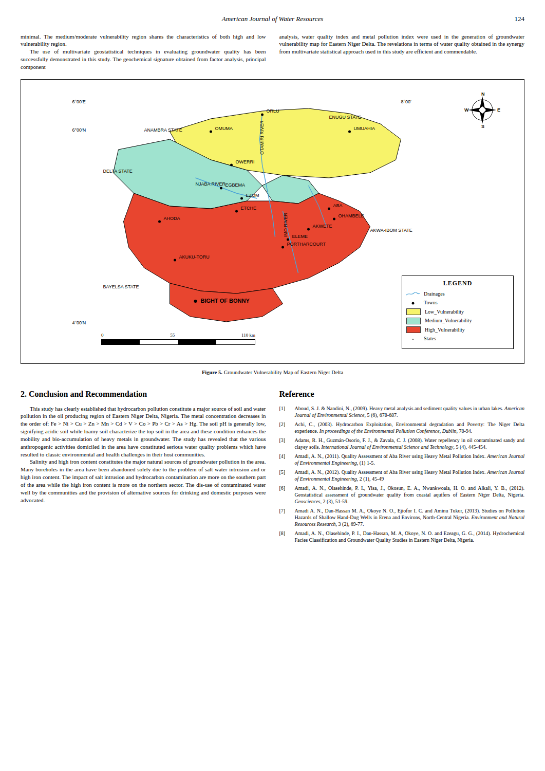American Journal of Water Resources
124
minimal. The medium/moderate vulnerability region shares the characteristics of both high and low vulnerability region.
The use of multivariate geostatistical techniques in evaluating groundwater quality has been successfully demonstrated in this study. The geochemical signature obtained from factor analysis, principal component
analysis, water quality index and metal pollution index were used in the generation of groundwater vulnerability map for Eastern Niger Delta. The revelations in terms of water quality obtained in the synergy from multivariate statistical approach used in this study are efficient and commendable.
6°00'E 8°00' 6°00'N 4°00'N OMUMA ORLU UMUAHIA OWERRI EGBEMA EZOM ETCHE ABA OHAMBELE AKWETE ELEME PORTHARCOURT AHODA AKUKU-TORU ANAMBRA STATE ENUGU STATE DELTA STATE AKWA-IBOM STATE BAYELSA STATE OTAMIRI RIVER NJABA RIVER IMO RIVER BIGHT OF BONNY
N S W E
055110 km
LEGEND
Drainages
Towns
Low_Vulnerability
Medium_Vulnerability
High_Vulnerability
States
Figure 5. Groundwater Vulnerability Map of Eastern Niger Delta
2. Conclusion and Recommendation
This study has clearly established that hydrocarbon pollution constitute a major source of soil and water pollution in the oil producing region of Eastern Niger Delta, Nigeria. The metal concentration decreases in the order of: Fe > Ni > Cu > Zn > Mn > Cd > V > Co > Pb > Cr > As > Hg. The soil pH is generally low, signifying acidic soil while loamy soil characterize the top soil in the area and these condition enhances the mobility and bio-accumulation of heavy metals in groundwater. The study has revealed that the various anthropogenic activities domiciled in the area have constituted serious water quality problems which have resulted to classic environmental and health challenges in their host communities.
Salinity and high iron content constitutes the major natural sources of groundwater pollution in the area. Many boreholes in the area have been abandoned solely due to the problem of salt water intrusion and or high iron content. The impact of salt intrusion and hydrocarbon contamination are more on the southern part of the area while the high iron content is more on the northern sector. The dis-use of contaminated water well by the communities and the provision of alternative sources for drinking and domestic purposes were advocated.
Reference
Aboud, S. J. & Nandini, N., (2009). Heavy metal analysis and sediment quality values in urban lakes. American Journal of Environmental Science, 5 (6), 678-687.
Achi, C., (2003). Hydrocarbon Exploitation, Environmental degradation and Poverty: The Niger Delta experience. In proceedings of the Environmental Pollution Conference, Dublin, 78-94.
Adams, R. H., Guzmán-Osorio, F. J., & Zavala, C. J. (2008). Water repellency in oil contaminated sandy and clayey soils. International Journal of Environmental Science and Technology, 5 (4), 445-454.
Amadi, A. N., (2011). Quality Assessment of Aba River using Heavy Metal Pollution Index. American Journal of Environmental Engineering, (1) 1-5.
Amadi, A. N., (2012). Quality Assessment of Aba River using Heavy Metal Pollution Index. American Journal of Environmental Engineering, 2 (1), 45-49
Amadi, A. N., Olasehinde, P. I., Yisa, J., Okosun, E. A., Nwankwoala, H. O. and Alkali, Y. B., (2012). Geostatistical assessment of groundwater quality from coastal aquifers of Eastern Niger Delta, Nigeria. Geosciences, 2 (3), 51-59.
Amadi A. N., Dan-Hassan M. A., Okoye N. O., Ejiofor I. C. and Aminu Tukur, (2013). Studies on Pollution Hazards of Shallow Hand-Dug Wells in Erena and Environs, North-Central Nigeria. Environment and Natural Resources Research, 3 (2), 69-77.
Amadi, A. N., Olasehinde, P. I., Dan-Hassan, M. A, Okoye, N. O. and Ezeagu, G. G., (2014). Hydrochemical Facies Classification and Groundwater Quality Studies in Eastern Niger Delta, Nigeria.